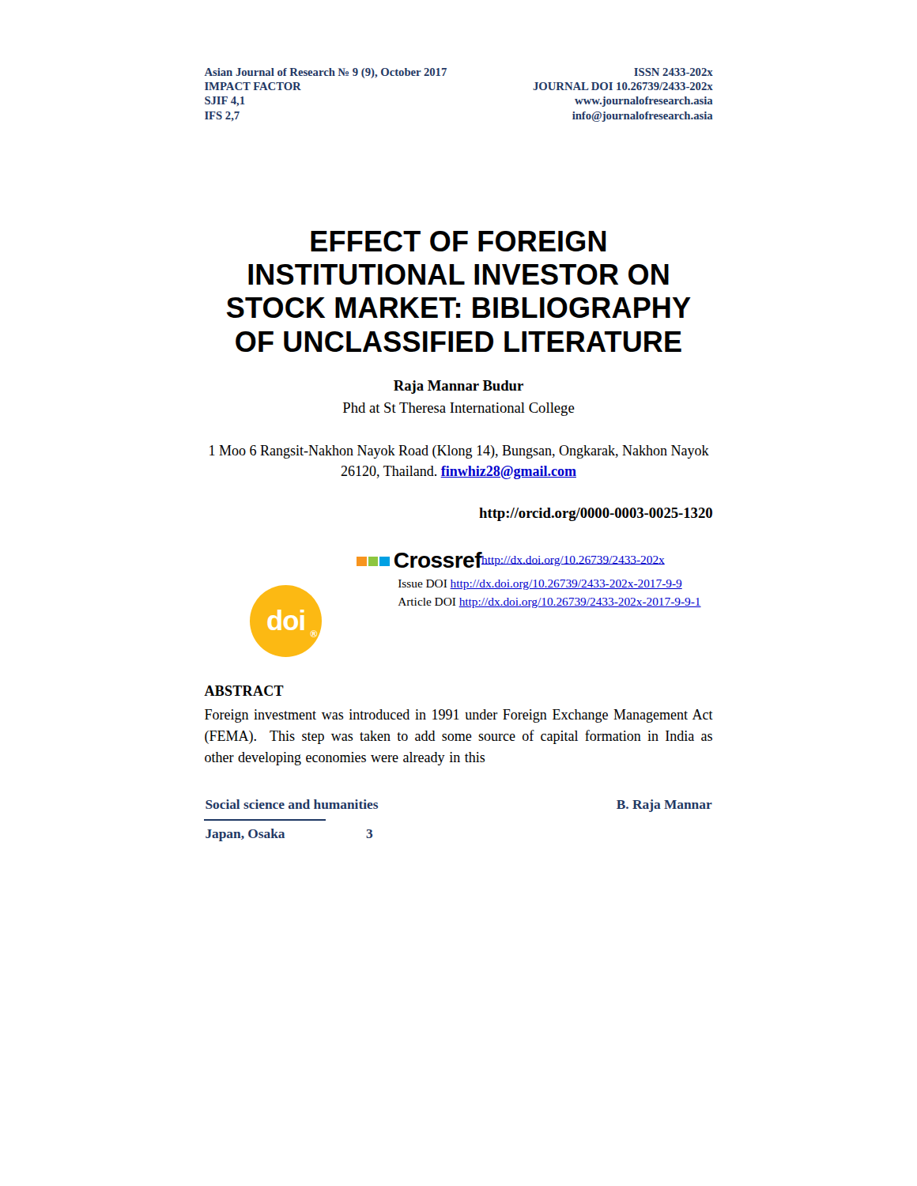| Asian Journal of Research № 9 (9), October 2017 | ISSN 2433-202x |
| IMPACT FACTOR | JOURNAL DOI 10.26739/2433-202x |
| SJIF 4,1 | www.journalofresearch.asia |
| IFS 2,7 | info@journalofresearch.asia |
EFFECT OF FOREIGN INSTITUTIONAL INVESTOR ON STOCK MARKET: BIBLIOGRAPHY OF UNCLASSIFIED LITERATURE
Raja Mannar Budur
Phd at St Theresa International College
1 Moo 6 Rangsit-Nakhon Nayok Road (Klong 14), Bungsan, Ongkarak, Nakhon Nayok 26120, Thailand. finwhiz28@gmail.com
http://orcid.org/0000-0003-0025-1320
doi®
Crossref http://dx.doi.org/10.26739/2433-202x
Issue DOI http://dx.doi.org/10.26739/2433-202x-2017-9-9
Article DOI http://dx.doi.org/10.26739/2433-202x-2017-9-9-1
ABSTRACT
Foreign investment was introduced in 1991 under Foreign Exchange Management Act (FEMA). This step was taken to add some source of capital formation in India as other developing economies were already in this
| Social science and humanities | B. Raja Mannar |
| Japan, Osaka | 3 |